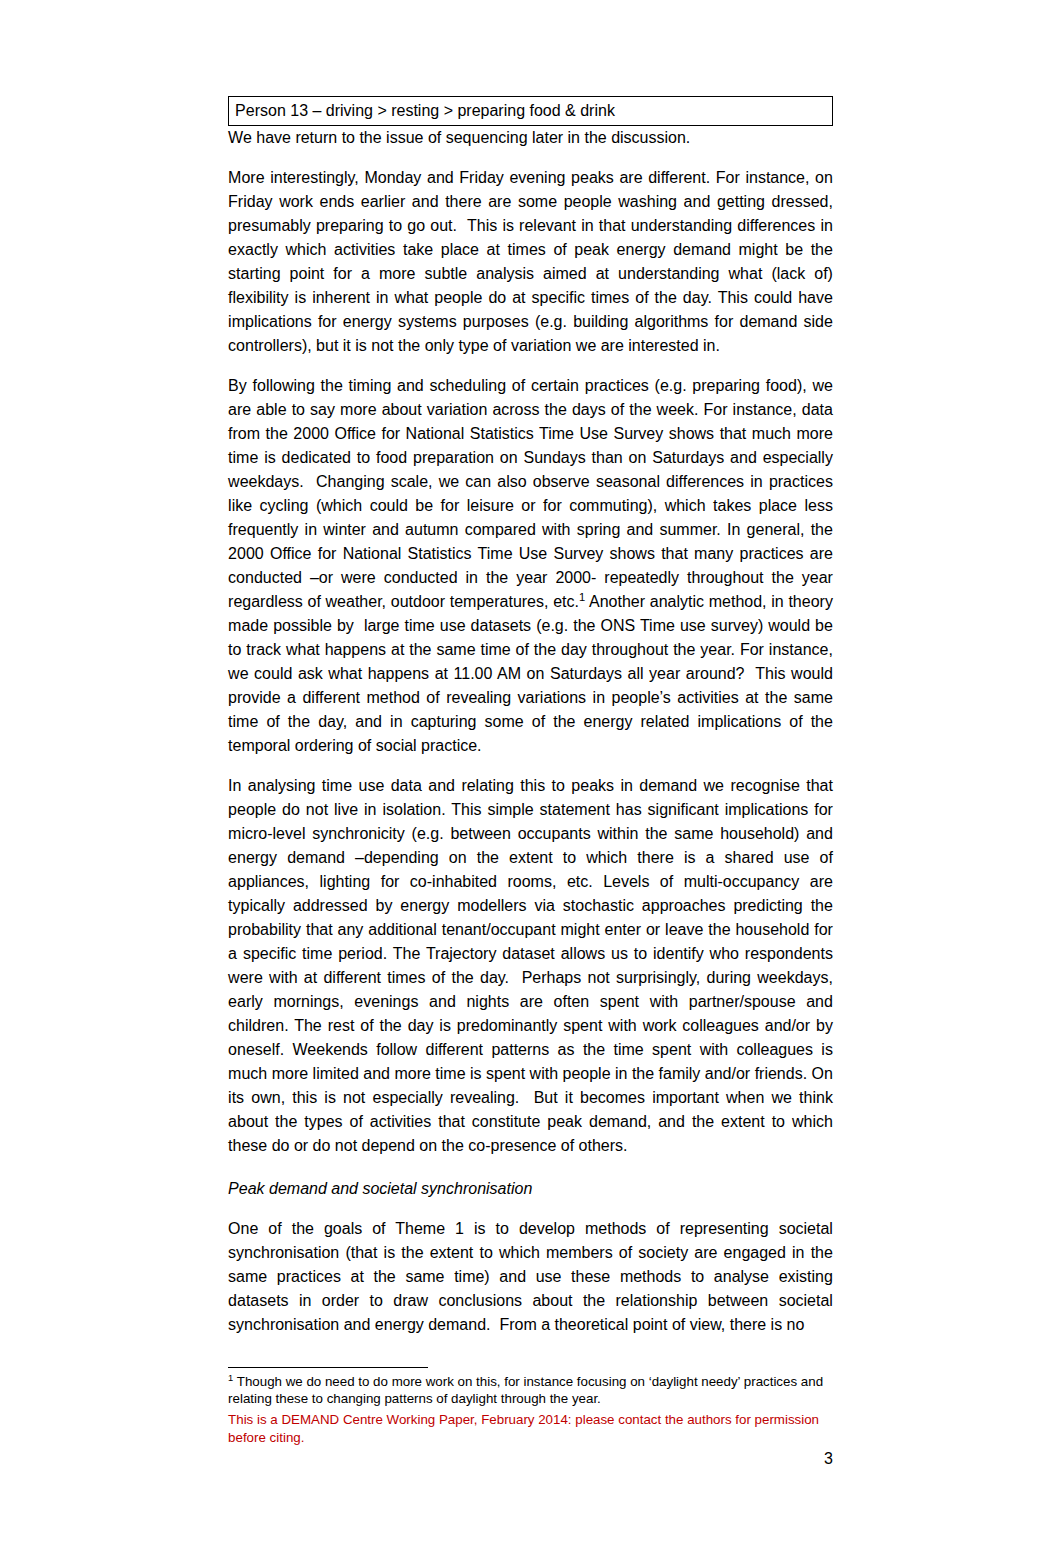Person 13 – driving > resting > preparing food & drink
We have return to the issue of sequencing later in the discussion.
More interestingly, Monday and Friday evening peaks are different. For instance, on Friday work ends earlier and there are some people washing and getting dressed, presumably preparing to go out. This is relevant in that understanding differences in exactly which activities take place at times of peak energy demand might be the starting point for a more subtle analysis aimed at understanding what (lack of) flexibility is inherent in what people do at specific times of the day. This could have implications for energy systems purposes (e.g. building algorithms for demand side controllers), but it is not the only type of variation we are interested in.
By following the timing and scheduling of certain practices (e.g. preparing food), we are able to say more about variation across the days of the week. For instance, data from the 2000 Office for National Statistics Time Use Survey shows that much more time is dedicated to food preparation on Sundays than on Saturdays and especially weekdays. Changing scale, we can also observe seasonal differences in practices like cycling (which could be for leisure or for commuting), which takes place less frequently in winter and autumn compared with spring and summer. In general, the 2000 Office for National Statistics Time Use Survey shows that many practices are conducted –or were conducted in the year 2000- repeatedly throughout the year regardless of weather, outdoor temperatures, etc.1 Another analytic method, in theory made possible by large time use datasets (e.g. the ONS Time use survey) would be to track what happens at the same time of the day throughout the year. For instance, we could ask what happens at 11.00 AM on Saturdays all year around? This would provide a different method of revealing variations in people’s activities at the same time of the day, and in capturing some of the energy related implications of the temporal ordering of social practice.
In analysing time use data and relating this to peaks in demand we recognise that people do not live in isolation. This simple statement has significant implications for micro-level synchronicity (e.g. between occupants within the same household) and energy demand –depending on the extent to which there is a shared use of appliances, lighting for co-inhabited rooms, etc. Levels of multi-occupancy are typically addressed by energy modellers via stochastic approaches predicting the probability that any additional tenant/occupant might enter or leave the household for a specific time period. The Trajectory dataset allows us to identify who respondents were with at different times of the day. Perhaps not surprisingly, during weekdays, early mornings, evenings and nights are often spent with partner/spouse and children. The rest of the day is predominantly spent with work colleagues and/or by oneself. Weekends follow different patterns as the time spent with colleagues is much more limited and more time is spent with people in the family and/or friends. On its own, this is not especially revealing. But it becomes important when we think about the types of activities that constitute peak demand, and the extent to which these do or do not depend on the co-presence of others.
Peak demand and societal synchronisation
One of the goals of Theme 1 is to develop methods of representing societal synchronisation (that is the extent to which members of society are engaged in the same practices at the same time) and use these methods to analyse existing datasets in order to draw conclusions about the relationship between societal synchronisation and energy demand. From a theoretical point of view, there is no
1 Though we do need to do more work on this, for instance focusing on ‘daylight needy’ practices and relating these to changing patterns of daylight through the year.
This is a DEMAND Centre Working Paper, February 2014: please contact the authors for permission before citing.
3